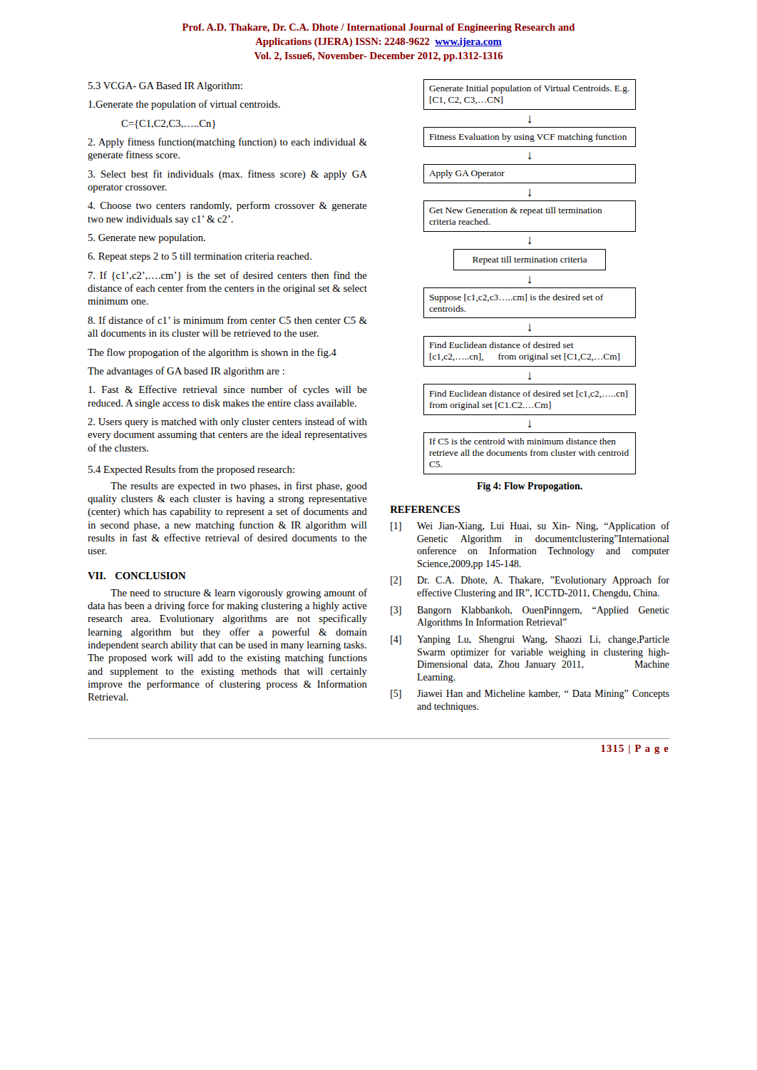Prof. A.D. Thakare, Dr. C.A. Dhote / International Journal of Engineering Research and
Applications (IJERA) ISSN: 2248-9622 www.ijera.com
Vol. 2, Issue6, November- December 2012, pp.1312-1316
5.3 VCGA- GA Based IR Algorithm:
1.Generate the population of virtual centroids.
C={C1,C2,C3,…..Cn}
2. Apply fitness function(matching function) to each individual & generate fitness score.
3. Select best fit individuals (max. fitness score) & apply GA operator crossover.
4. Choose two centers randomly, perform crossover & generate two new individuals say c1’ & c2’.
5. Generate new population.
6. Repeat steps 2 to 5 till termination criteria reached.
7. If {c1’,c2’,….cm’} is the set of desired centers then find the distance of each center from the centers in the original set & select minimum one.
8. If distance of c1’ is minimum from center C5 then center C5 & all documents in its cluster will be retrieved to the user.
The flow propogation of the algorithm is shown in the fig.4
The advantages of GA based IR algorithm are :
1. Fast & Effective retrieval since number of cycles will be reduced. A single access to disk makes the entire class available.
2. Users query is matched with only cluster centers instead of with every document assuming that centers are the ideal representatives of the clusters.
5.4 Expected Results from the proposed research:
The results are expected in two phases, in first phase, good quality clusters & each cluster is having a strong representative (center) which has capability to represent a set of documents and in second phase, a new matching function & IR algorithm will results in fast & effective retrieval of desired documents to the user.
VII. CONCLUSION
The need to structure & learn vigorously growing amount of data has been a driving force for making clustering a highly active research area. Evolutionary algorithms are not specifically learning algorithm but they offer a powerful & domain independent search ability that can be used in many learning tasks. The proposed work will add to the existing matching functions and supplement to the existing methods that will certainly improve the performance of clustering process & Information Retrieval.
Generate Initial population of Virtual Centroids. E.g. [C1, C2, C3,…CN]
↓
Fitness Evaluation by using VCF matching function
↓
Apply GA Operator
↓
Get New Generation & repeat till termination criteria reached.
↓
Repeat till termination criteria
↓
Suppose [c1,c2,c3…..cm] is the desired set of centroids.
↓
Find Euclidean distance of desired set [c1,c2,…..cn], from original set [C1,C2,…Cm]
↓
Find Euclidean distance of desired set [c1,c2,…..cn] from original set [C1.C2.…Cm]
↓
If C5 is the centroid with minimum distance then retrieve all the documents from cluster with centroid C5.
Fig 4: Flow Propogation.
REFERENCES
[1] Wei Jian-Xiang, Lui Huai, su Xin- Ning, “Application of Genetic Algorithm in documentclustering”International onference on Information Technology and computer Science,2009,pp 145-148.
[2] Dr. C.A. Dhote, A. Thakare, ”Evolutionary Approach for effective Clustering and IR”, ICCTD-2011, Chengdu, China.
[3] Bangorn Klabbankoh, OuenPinngern, “Applied Genetic Algorithms In Information Retrieval”
[4] Yanping Lu, Shengrui Wang, Shaozi Li, change,Particle Swarm optimizer for variable weighing in clustering high-Dimensional data, Zhou January 2011, Machine Learning.
[5] Jiawei Han and Micheline kamber, “ Data Mining” Concepts and techniques.
1315 | P a g e